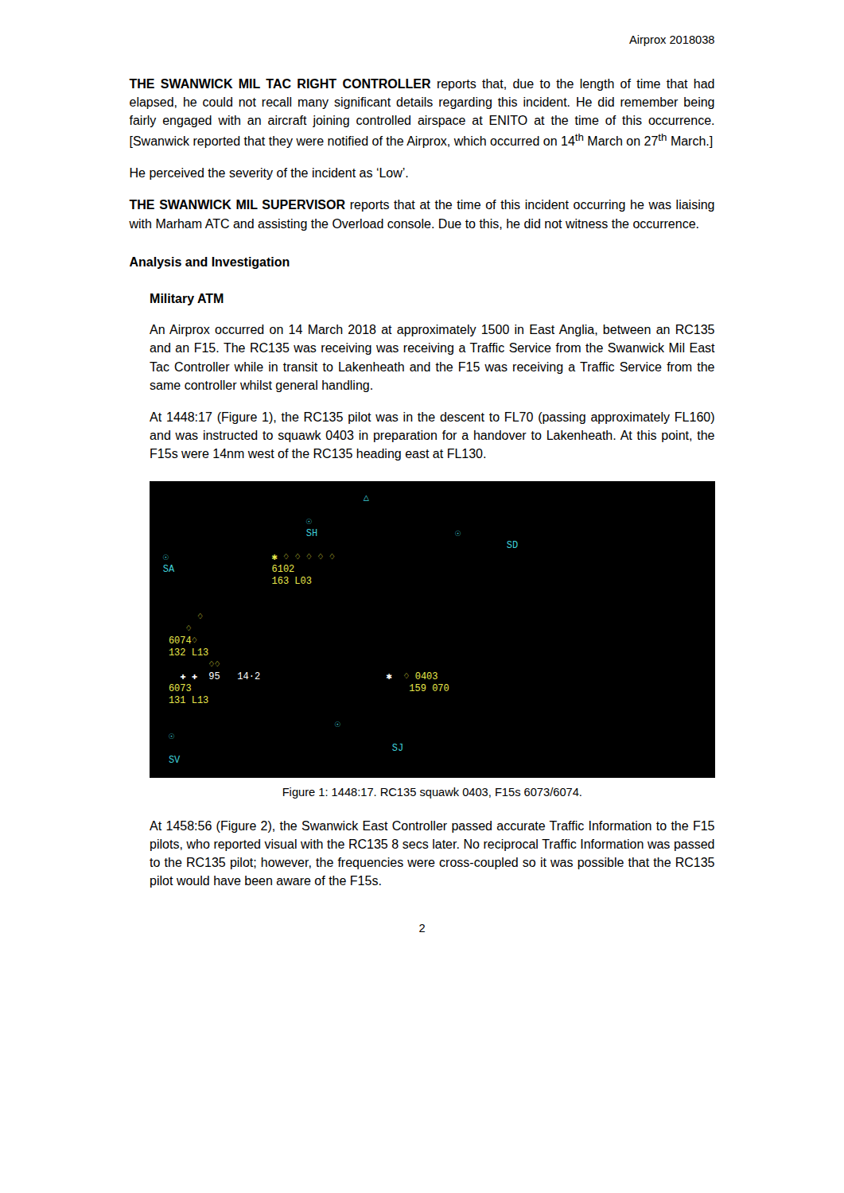Airprox 2018038
THE SWANWICK MIL TAC RIGHT CONTROLLER reports that, due to the length of time that had elapsed, he could not recall many significant details regarding this incident. He did remember being fairly engaged with an aircraft joining controlled airspace at ENITO at the time of this occurrence. [Swanwick reported that they were notified of the Airprox, which occurred on 14th March on 27th March.]
He perceived the severity of the incident as ‘Low’.
THE SWANWICK MIL SUPERVISOR reports that at the time of this incident occurring he was liaising with Marham ATC and assisting the Overload console. Due to this, he did not witness the occurrence.
Analysis and Investigation
Military ATM
An Airprox occurred on 14 March 2018 at approximately 1500 in East Anglia, between an RC135 and an F15. The RC135 was receiving was receiving a Traffic Service from the Swanwick Mil East Tac Controller while in transit to Lakenheath and the F15 was receiving a Traffic Service from the same controller whilst general handling.
At 1448:17 (Figure 1), the RC135 pilot was in the descent to FL70 (passing approximately FL160) and was instructed to squawk 0403 in preparation for a handover to Lakenheath. At this point, the F15s were 14nm west of the RC135 heading east at FL130.
△ ☉ SH ☉ SD ☉ ✱ ♢ ♢ ♢ ♢ ♢ SA 6102 163 L03 ♢ ♢ 6074♢ 132 L13 ♢♢ ✚ ✚ 95 14·2 ✱ ♢ 0403 6073 159 070 131 L13 ☉ ☉ SJ SV
Figure 1: 1448:17. RC135 squawk 0403, F15s 6073/6074.
At 1458:56 (Figure 2), the Swanwick East Controller passed accurate Traffic Information to the F15 pilots, who reported visual with the RC135 8 secs later. No reciprocal Traffic Information was passed to the RC135 pilot; however, the frequencies were cross-coupled so it was possible that the RC135 pilot would have been aware of the F15s.
2